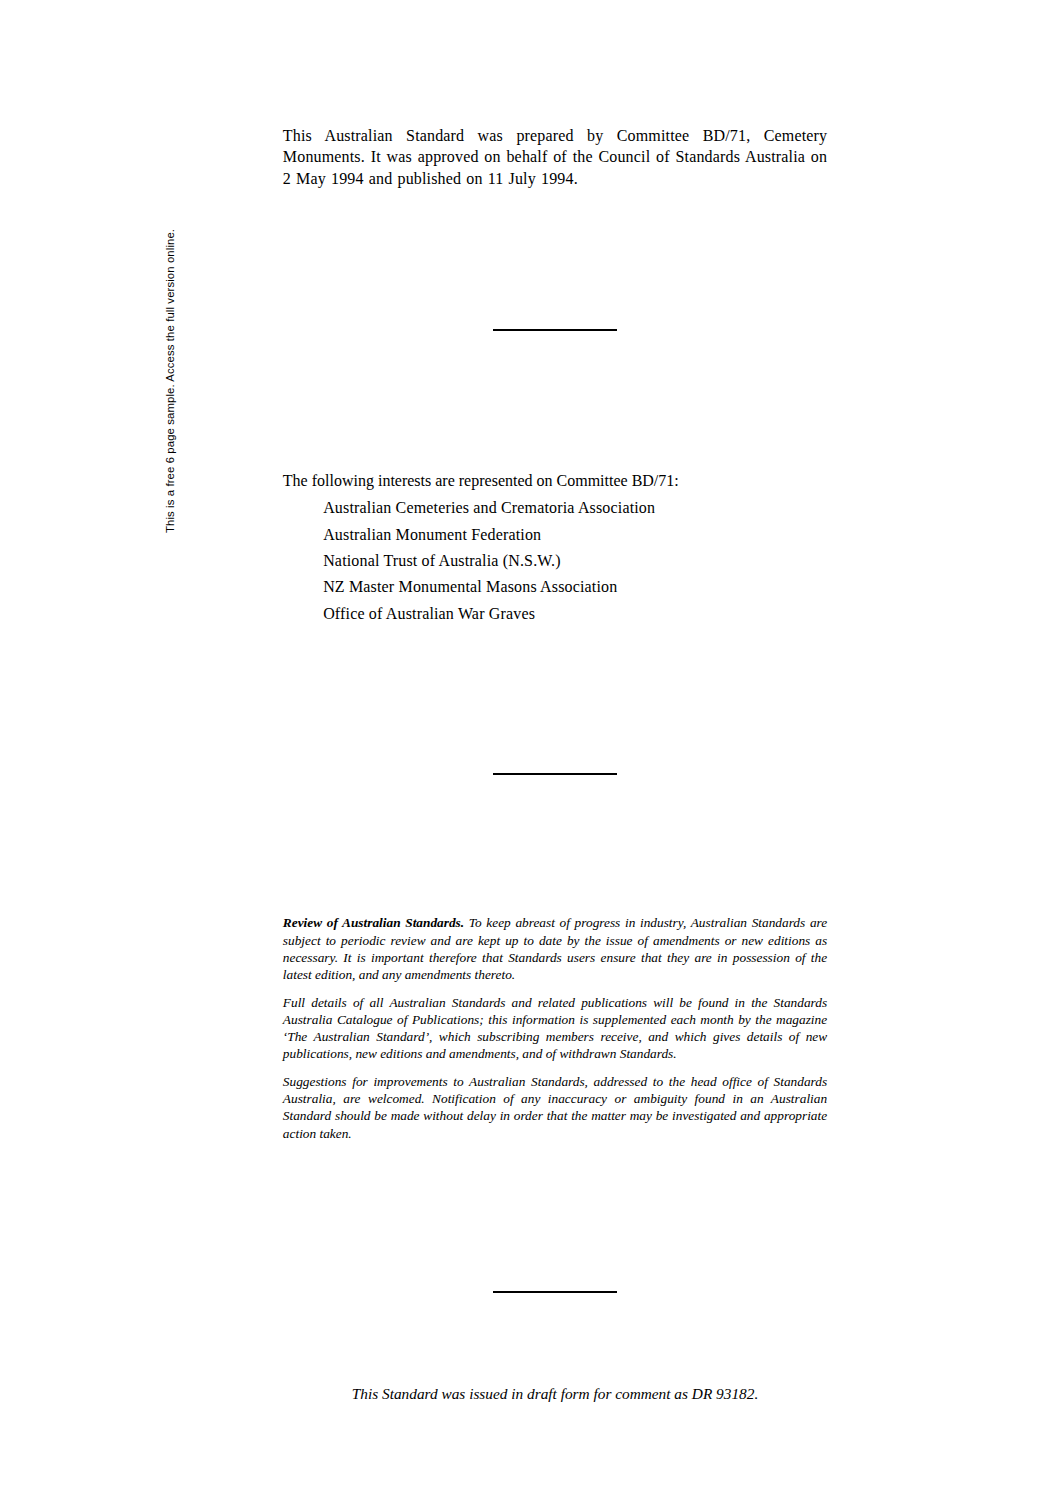This is a free 6 page sample. Access the full version online.
This Australian Standard was prepared by Committee BD/71, Cemetery Monuments. It was approved on behalf of the Council of Standards Australia on 2 May 1994 and published on 11 July 1994.
The following interests are represented on Committee BD/71:
Australian Cemeteries and Crematoria Association
Australian Monument Federation
National Trust of Australia (N.S.W.)
NZ Master Monumental Masons Association
Office of Australian War Graves
Review of Australian Standards. To keep abreast of progress in industry, Australian Standards are subject to periodic review and are kept up to date by the issue of amendments or new editions as necessary. It is important therefore that Standards users ensure that they are in possession of the latest edition, and any amendments thereto.
Full details of all Australian Standards and related publications will be found in the Standards Australia Catalogue of Publications; this information is supplemented each month by the magazine ‘The Australian Standard’, which subscribing members receive, and which gives details of new publications, new editions and amendments, and of withdrawn Standards.
Suggestions for improvements to Australian Standards, addressed to the head office of Standards Australia, are welcomed. Notification of any inaccuracy or ambiguity found in an Australian Standard should be made without delay in order that the matter may be investigated and appropriate action taken.
This Standard was issued in draft form for comment as DR 93182.